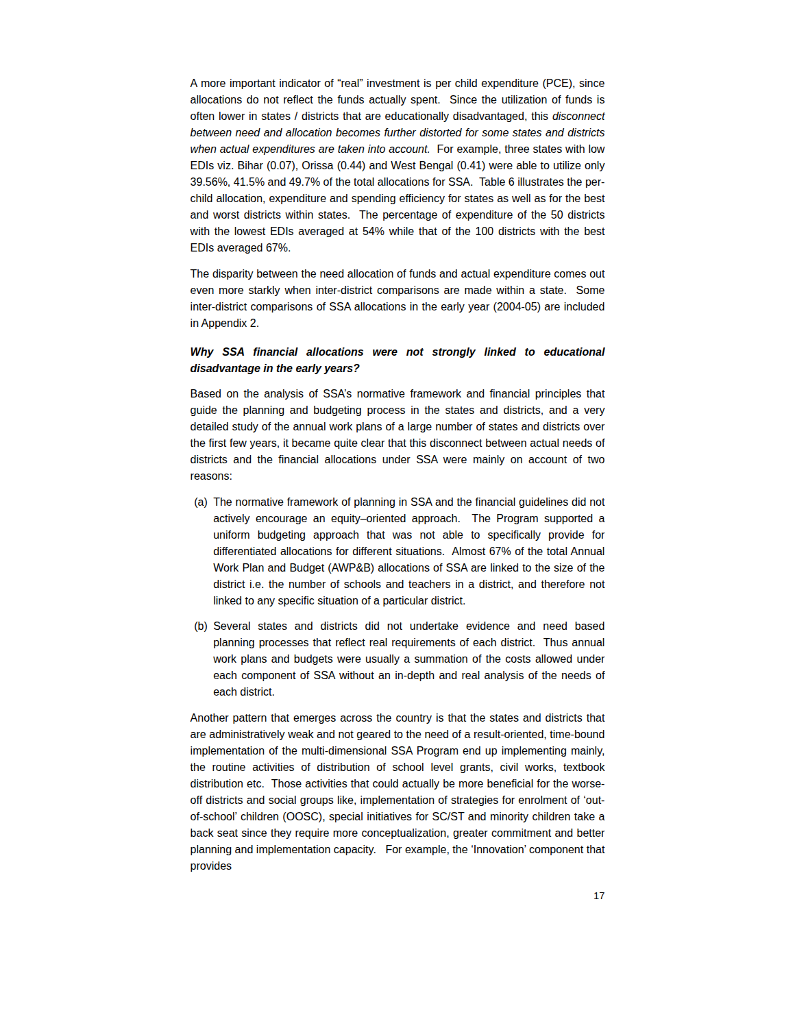A more important indicator of “real” investment is per child expenditure (PCE), since allocations do not reflect the funds actually spent. Since the utilization of funds is often lower in states / districts that are educationally disadvantaged, this disconnect between need and allocation becomes further distorted for some states and districts when actual expenditures are taken into account. For example, three states with low EDIs viz. Bihar (0.07), Orissa (0.44) and West Bengal (0.41) were able to utilize only 39.56%, 41.5% and 49.7% of the total allocations for SSA. Table 6 illustrates the per-child allocation, expenditure and spending efficiency for states as well as for the best and worst districts within states. The percentage of expenditure of the 50 districts with the lowest EDIs averaged at 54% while that of the 100 districts with the best EDIs averaged 67%.
The disparity between the need allocation of funds and actual expenditure comes out even more starkly when inter-district comparisons are made within a state. Some inter-district comparisons of SSA allocations in the early year (2004-05) are included in Appendix 2.
Why SSA financial allocations were not strongly linked to educational disadvantage in the early years?
Based on the analysis of SSA’s normative framework and financial principles that guide the planning and budgeting process in the states and districts, and a very detailed study of the annual work plans of a large number of states and districts over the first few years, it became quite clear that this disconnect between actual needs of districts and the financial allocations under SSA were mainly on account of two reasons:
(a) The normative framework of planning in SSA and the financial guidelines did not actively encourage an equity–oriented approach. The Program supported a uniform budgeting approach that was not able to specifically provide for differentiated allocations for different situations. Almost 67% of the total Annual Work Plan and Budget (AWP&B) allocations of SSA are linked to the size of the district i.e. the number of schools and teachers in a district, and therefore not linked to any specific situation of a particular district.
(b) Several states and districts did not undertake evidence and need based planning processes that reflect real requirements of each district. Thus annual work plans and budgets were usually a summation of the costs allowed under each component of SSA without an in-depth and real analysis of the needs of each district.
Another pattern that emerges across the country is that the states and districts that are administratively weak and not geared to the need of a result-oriented, time-bound implementation of the multi-dimensional SSA Program end up implementing mainly, the routine activities of distribution of school level grants, civil works, textbook distribution etc. Those activities that could actually be more beneficial for the worse-off districts and social groups like, implementation of strategies for enrolment of ‘out-of-school’ children (OOSC), special initiatives for SC/ST and minority children take a back seat since they require more conceptualization, greater commitment and better planning and implementation capacity. For example, the ‘Innovation’ component that provides
17